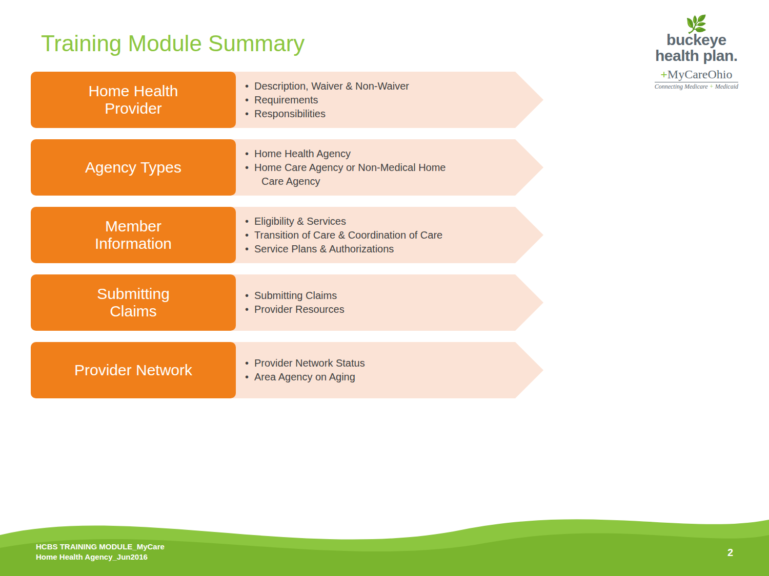🌿
buckeye health plan.
+MyCareOhio
Connecting Medicare + Medicaid
Training Module Summary
Home Health
Provider
Description, Waiver & Non-Waiver
Requirements
Responsibilities
Agency Types
Home Health Agency
Home Care Agency or Non-Medical Home
Care Agency
Member
Information
Eligibility & Services
Transition of Care & Coordination of Care
Service Plans & Authorizations
Submitting
Claims
Submitting Claims
Provider Resources
Provider Network
Provider Network Status
Area Agency on Aging
HCBS TRAINING MODULE_MyCare
Home Health Agency_Jun2016
2